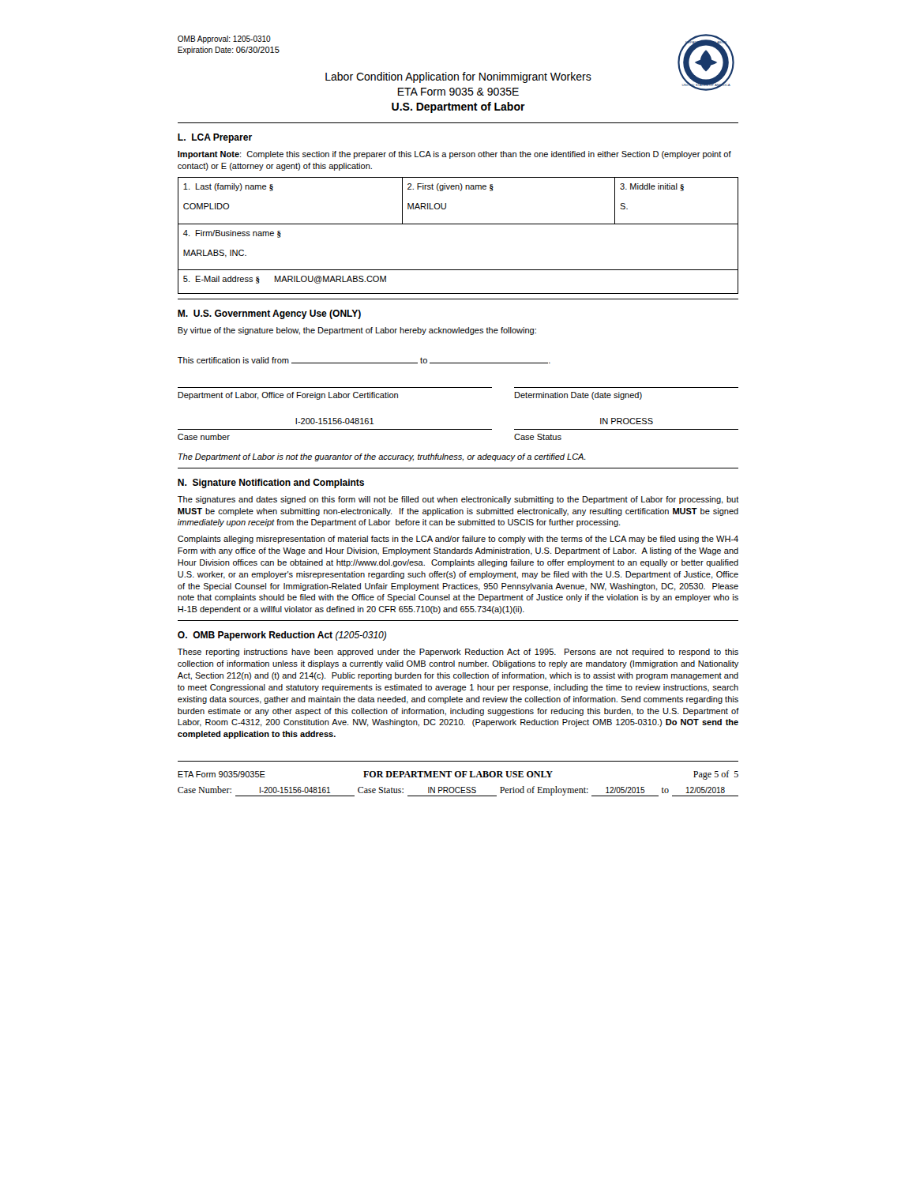OMB Approval: 1205-0310
Expiration Date: 06/30/2015
DEPARTMENT OF LABOR UNITED STATES OF AMERICA
Labor Condition Application for Nonimmigrant Workers
ETA Form 9035 & 9035E
U.S. Department of Labor
L. LCA Preparer
Important Note: Complete this section if the preparer of this LCA is a person other than the one identified in either Section D (employer point of contact) or E (attorney or agent) of this application.
| 1. Last (family) name § COMPLIDO | 2. First (given) name § MARILOU | 3. Middle initial § S. |
| 4. Firm/Business name § MARLABS, INC. |
| 5. E-Mail address § MARILOU@MARLABS.COM |
M. U.S. Government Agency Use (ONLY)
By virtue of the signature below, the Department of Labor hereby acknowledges the following:
This certification is valid from to .
Department of Labor, Office of Foreign Labor Certification
Determination Date (date signed)
I-200-15156-048161
Case number
IN PROCESS
Case Status
The Department of Labor is not the guarantor of the accuracy, truthfulness, or adequacy of a certified LCA.
N. Signature Notification and Complaints
The signatures and dates signed on this form will not be filled out when electronically submitting to the Department of Labor for processing, but MUST be complete when submitting non-electronically. If the application is submitted electronically, any resulting certification MUST be signed immediately upon receipt from the Department of Labor before it can be submitted to USCIS for further processing.
Complaints alleging misrepresentation of material facts in the LCA and/or failure to comply with the terms of the LCA may be filed using the WH-4 Form with any office of the Wage and Hour Division, Employment Standards Administration, U.S. Department of Labor. A listing of the Wage and Hour Division offices can be obtained at http://www.dol.gov/esa. Complaints alleging failure to offer employment to an equally or better qualified U.S. worker, or an employer's misrepresentation regarding such offer(s) of employment, may be filed with the U.S. Department of Justice, Office of the Special Counsel for Immigration-Related Unfair Employment Practices, 950 Pennsylvania Avenue, NW, Washington, DC, 20530. Please note that complaints should be filed with the Office of Special Counsel at the Department of Justice only if the violation is by an employer who is H-1B dependent or a willful violator as defined in 20 CFR 655.710(b) and 655.734(a)(1)(ii).
O. OMB Paperwork Reduction Act (1205-0310)
These reporting instructions have been approved under the Paperwork Reduction Act of 1995. Persons are not required to respond to this collection of information unless it displays a currently valid OMB control number. Obligations to reply are mandatory (Immigration and Nationality Act, Section 212(n) and (t) and 214(c). Public reporting burden for this collection of information, which is to assist with program management and to meet Congressional and statutory requirements is estimated to average 1 hour per response, including the time to review instructions, search existing data sources, gather and maintain the data needed, and complete and review the collection of information. Send comments regarding this burden estimate or any other aspect of this collection of information, including suggestions for reducing this burden, to the U.S. Department of Labor, Room C-4312, 200 Constitution Ave. NW, Washington, DC 20210. (Paperwork Reduction Project OMB 1205-0310.) Do NOT send the completed application to this address.
ETA Form 9035/9035E
FOR DEPARTMENT OF LABOR USE ONLY
Page 5 of 5
Case Number: I-200-15156-048161 Case Status: IN PROCESS Period of Employment: 12/05/2015 to 12/05/2018